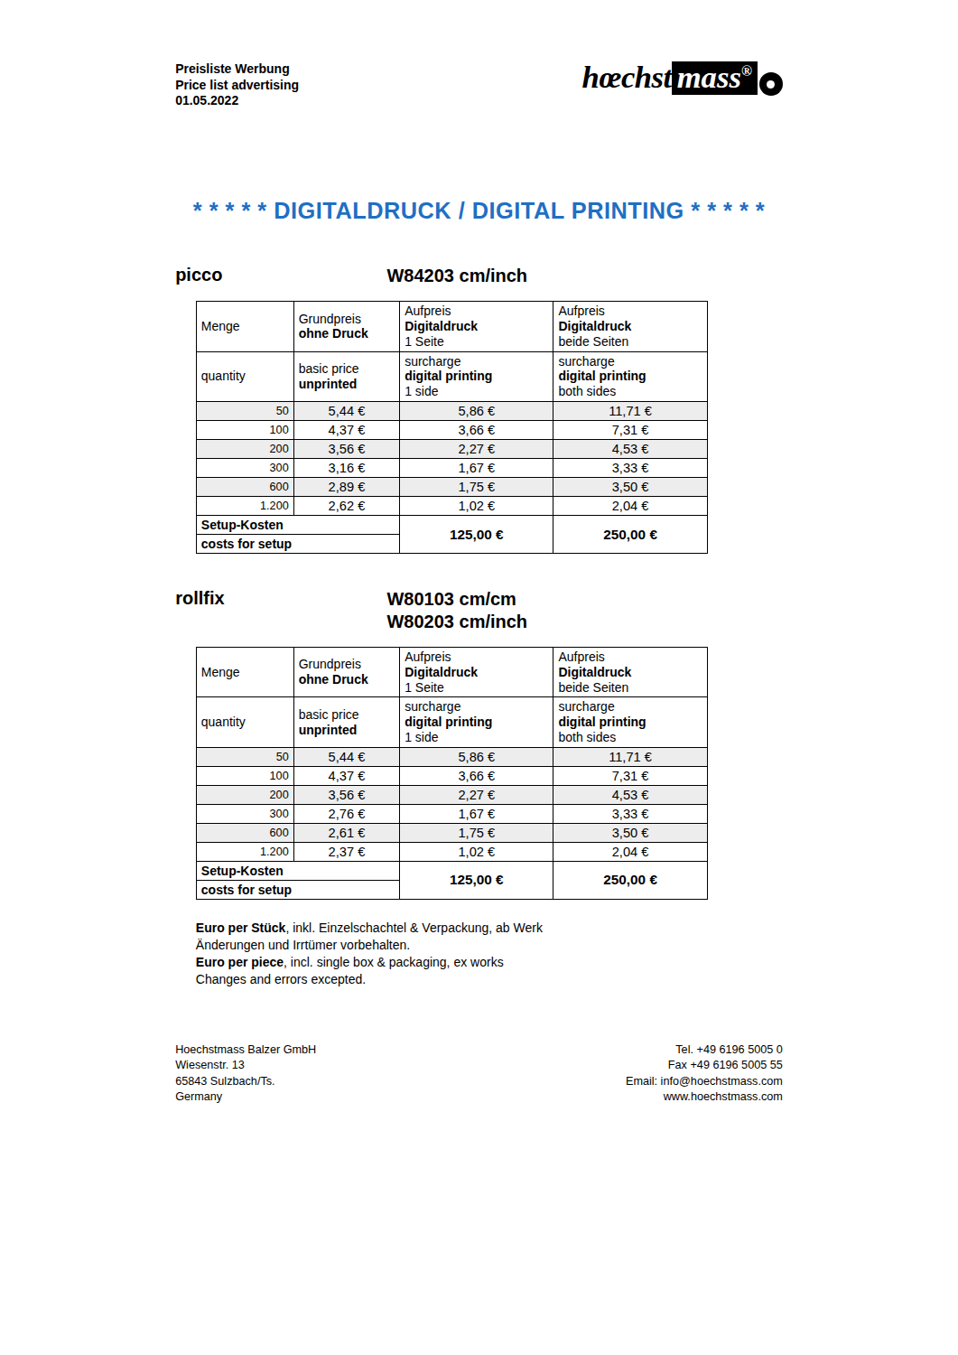Preisliste Werbung
Price list advertising
01.05.2022
hœchst mass®
* * * * * DIGITALDRUCK / DIGITAL PRINTING * * * * *
picco
W84203 cm/inch
| Menge | Grundpreis ohne Druck | Aufpreis Digitaldruck 1 Seite | Aufpreis Digitaldruck beide Seiten |
| --- | --- | --- | --- |
| quantity | basic price unprinted | surcharge digital printing 1 side | surcharge digital printing both sides |
| 50 | 5,44 € | 5,86 € | 11,71 € |
| 100 | 4,37 € | 3,66 € | 7,31 € |
| 200 | 3,56 € | 2,27 € | 4,53 € |
| 300 | 3,16 € | 1,67 € | 3,33 € |
| 600 | 2,89 € | 1,75 € | 3,50 € |
| 1.200 | 2,62 € | 1,02 € | 2,04 € |
| Setup-Kosten | 125,00 € | 250,00 € |
| costs for setup |
rollfix
W80103 cm/cm
W80203 cm/inch
| Menge | Grundpreis ohne Druck | Aufpreis Digitaldruck 1 Seite | Aufpreis Digitaldruck beide Seiten |
| --- | --- | --- | --- |
| quantity | basic price unprinted | surcharge digital printing 1 side | surcharge digital printing both sides |
| 50 | 5,44 € | 5,86 € | 11,71 € |
| 100 | 4,37 € | 3,66 € | 7,31 € |
| 200 | 3,56 € | 2,27 € | 4,53 € |
| 300 | 2,76 € | 1,67 € | 3,33 € |
| 600 | 2,61 € | 1,75 € | 3,50 € |
| 1.200 | 2,37 € | 1,02 € | 2,04 € |
| Setup-Kosten | 125,00 € | 250,00 € |
| costs for setup |
Euro per Stück, inkl. Einzelschachtel & Verpackung, ab Werk
Änderungen und Irrtümer vorbehalten.
Euro per piece, incl. single box & packaging, ex works
Changes and errors excepted.
Hoechstmass Balzer GmbH
Wiesenstr. 13
65843 Sulzbach/Ts.
Germany
Tel. +49 6196 5005 0
Fax +49 6196 5005 55
Email: info@hoechstmass.com
www.hoechstmass.com